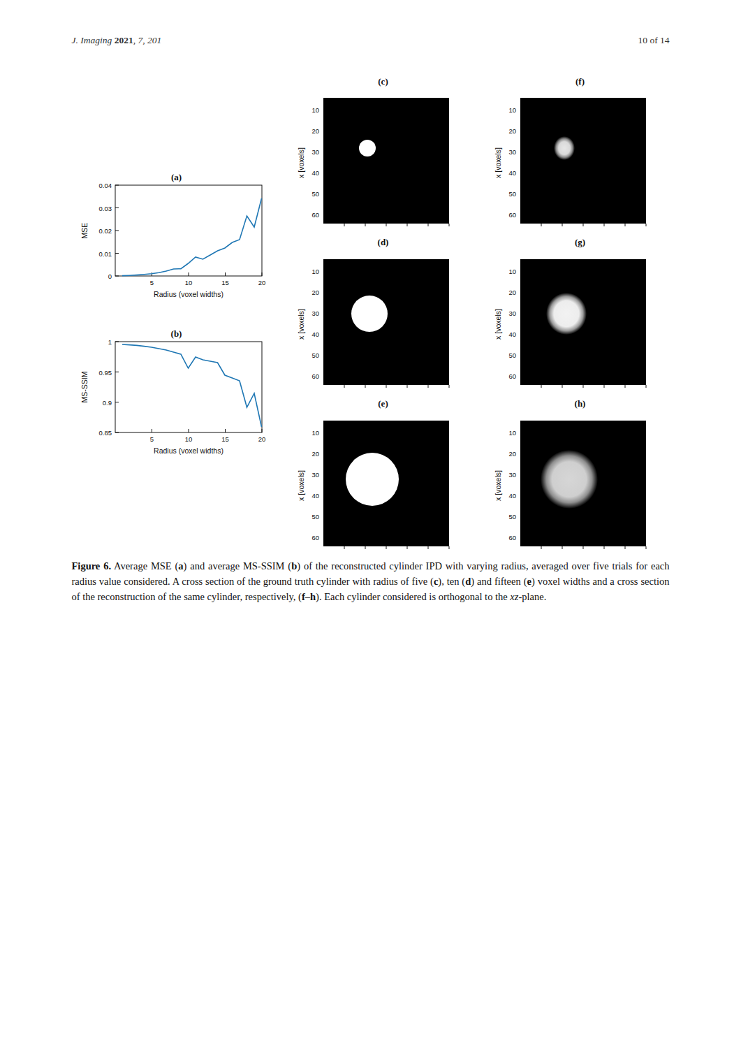J. Imaging 2021, 7, 201
10 of 14
(a)
0.04 0.03 0.02 0.01 0 5 10 15 20 Radius (voxel widths) MSE
(b)
1 0.95 0.9 0.85 5 10 15 20 Radius (voxel widths) MS-SSIM
(c)
10 20 30 40 50 60 x [voxels] 10 20 30 40 50 60
(f)
10 20 30 40 50 60 x [voxels] 10 20 30 40 50 60
(d)
10 20 30 40 50 60 x [voxels] 10 20 30 40 50 60
(g)
10 20 30 40 50 60 x [voxels] 10 20 30 40 50 60
(e)
10 20 30 40 50 60 x [voxels] 10 20 30 40 50 60
(h)
10 20 30 40 50 60 x [voxels] 10 20 30 40 50 60
Figure 6. Average MSE (a) and average MS-SSIM (b) of the reconstructed cylinder IPD with varying radius, averaged over five trials for each radius value considered. A cross section of the ground truth cylinder with radius of five (c), ten (d) and fifteen (e) voxel widths and a cross section of the reconstruction of the same cylinder, respectively, (f–h). Each cylinder considered is orthogonal to the xz-plane.